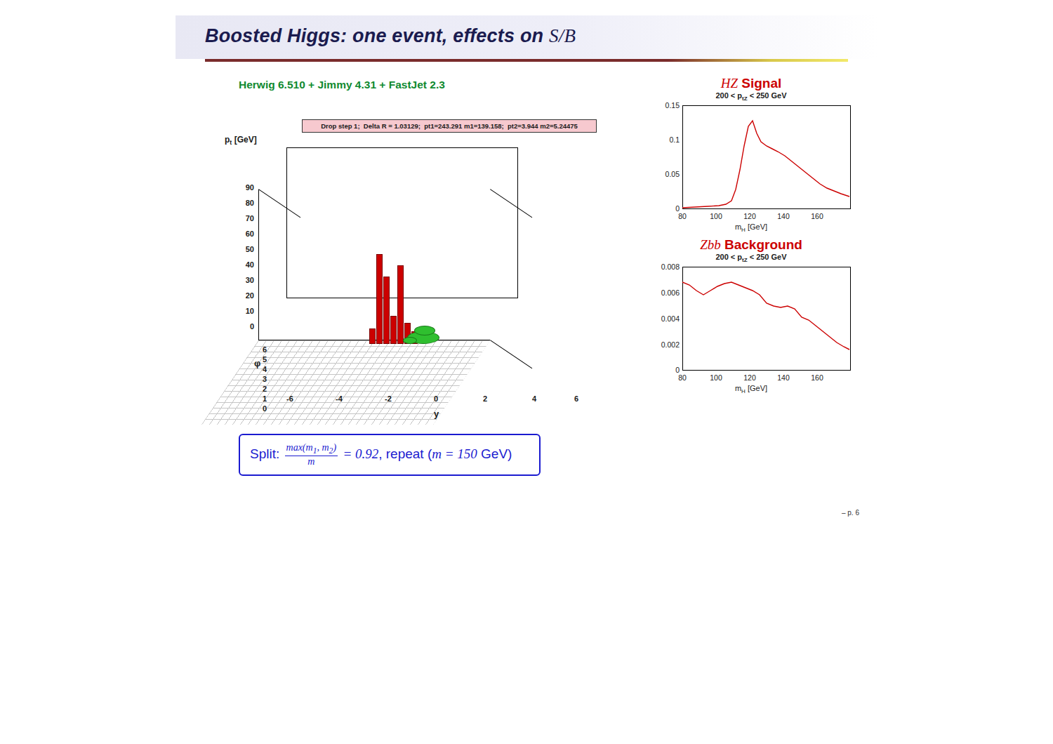Boosted Higgs: one event, effects on S/B
Herwig 6.510 + Jimmy 4.31 + FastJet 2.3
Drop step 1; Delta R = 1.03129; pt1=243.291 m1=139.158; pt2=3.944 m2=5.24475
pt [GeV]
90
80
70
60
50
40
30
20
10
0
6
5
4
3
2
1
0
φ
-6 -4 -2 0 2 4 6
y
HZ Signal
200 < ptZ < 250 GeV
0.15
0.1
0.05
0
80 100 120 140 160
mH [GeV]
Zbb Background
200 < ptZ < 250 GeV
0.008
0.006
0.004
0.002
0
80 100 120 140 160
mH [GeV]
Split: max(m1, m2) m = 0.92, repeat (m = 150 GeV)
– p. 6